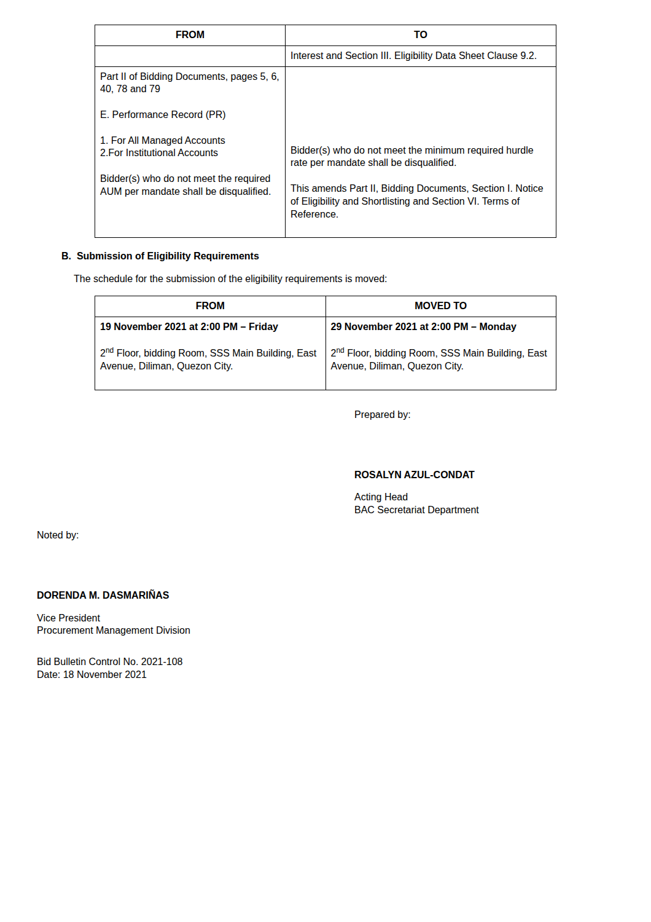| FROM | TO |
| --- | --- |
| | Interest and Section III. Eligibility Data Sheet Clause 9.2. |
| Part II of Bidding Documents, pages 5, 6, 40, 78 and 79 E. Performance Record (PR) 1. For All Managed Accounts 2.For Institutional Accounts Bidder(s) who do not meet the required AUM per mandate shall be disqualified. | Bidder(s) who do not meet the minimum required hurdle rate per mandate shall be disqualified. This amends Part II, Bidding Documents, Section I. Notice of Eligibility and Shortlisting and Section VI. Terms of Reference. |
B. Submission of Eligibility Requirements
The schedule for the submission of the eligibility requirements is moved:
| FROM | MOVED TO |
| --- | --- |
| 19 November 2021 at 2:00 PM – Friday 2 nd Floor, bidding Room, SSS Main Building, East Avenue, Diliman, Quezon City. | 29 November 2021 at 2:00 PM – Monday 2 nd Floor, bidding Room, SSS Main Building, East Avenue, Diliman, Quezon City. |
Prepared by:
ROSALYN AZUL-CONDAT
Acting Head
BAC Secretariat Department
Noted by:
DORENDA M. DASMARIÑAS
Vice President
Procurement Management Division
Bid Bulletin Control No. 2021-108
Date: 18 November 2021